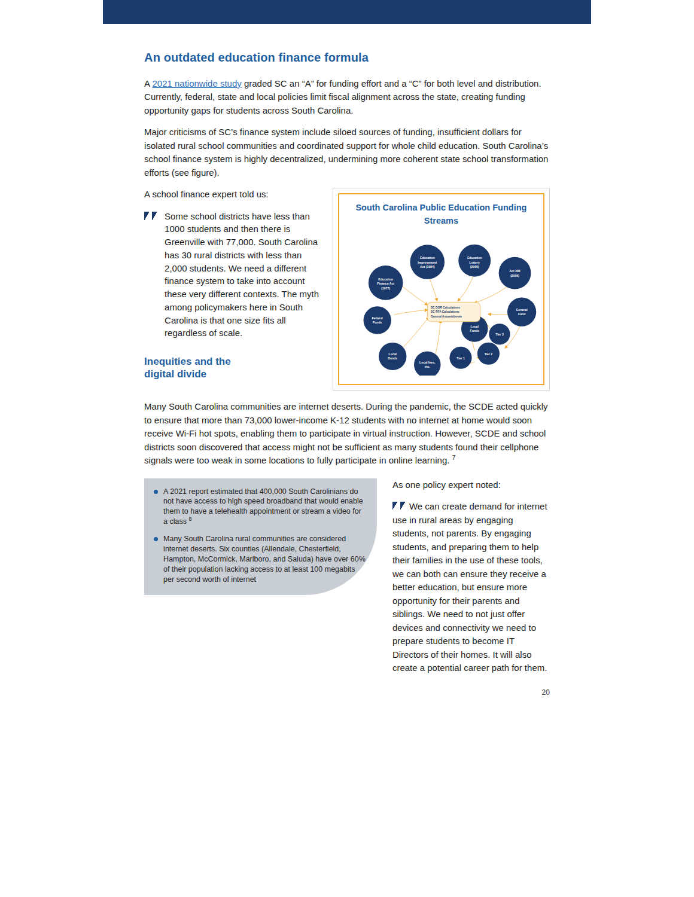An outdated education finance formula
A 2021 nationwide study graded SC an “A” for funding effort and a “C” for both level and distribution. Currently, federal, state and local policies limit fiscal alignment across the state, creating funding opportunity gaps for students across South Carolina.
Major criticisms of SC’s finance system include siloed sources of funding, insufficient dollars for isolated rural school communities and coordinated support for whole child education. South Carolina’s school finance system is highly decentralized, undermining more coherent state school transformation efforts (see figure).
A school finance expert told us:
Some school districts have less than 1000 students and then there is Greenville with 77,000. South Carolina has 30 rural districts with less than 2,000 students. We need a different finance system to take into account these very different contexts. The myth among policymakers here in South Carolina is that one size fits all regardless of scale.
Inequities and the
digital divide
South Carolina Public Education Funding Streams
Education Improvement Act (1984) Education Lottery (2000) Act 388 (2006) Education Finance Act (1977) Federal Funds Local Bonds Local fees, etc. Tier 1 Tier 2 Tier 3 Local Funds General Fund SC DOR Calculations SC RFA Calculations General Assemblyvote
Many South Carolina communities are internet deserts. During the pandemic, the SCDE acted quickly to ensure that more than 73,000 lower-income K-12 students with no internet at home would soon receive Wi-Fi hot spots, enabling them to participate in virtual instruction. However, SCDE and school districts soon discovered that access might not be sufficient as many students found their cellphone signals were too weak in some locations to fully participate in online learning. 7
A 2021 report estimated that 400,000 South Carolinians do not have access to high speed broadband that would enable them to have a telehealth appointment or stream a video for a class 8
Many South Carolina rural communities are considered internet deserts. Six counties (Allendale, Chesterfield, Hampton, McCormick, Marlboro, and Saluda) have over 60% of their population lacking access to at least 100 megabits per second worth of internet
As one policy expert noted:
We can create demand for internet use in rural areas by engaging students, not parents. By engaging students, and preparing them to help their families in the use of these tools, we can both can ensure they receive a better education, but ensure more opportunity for their parents and siblings. We need to not just offer devices and connectivity we need to prepare students to become IT Directors of their homes. It will also create a potential career path for them.
20